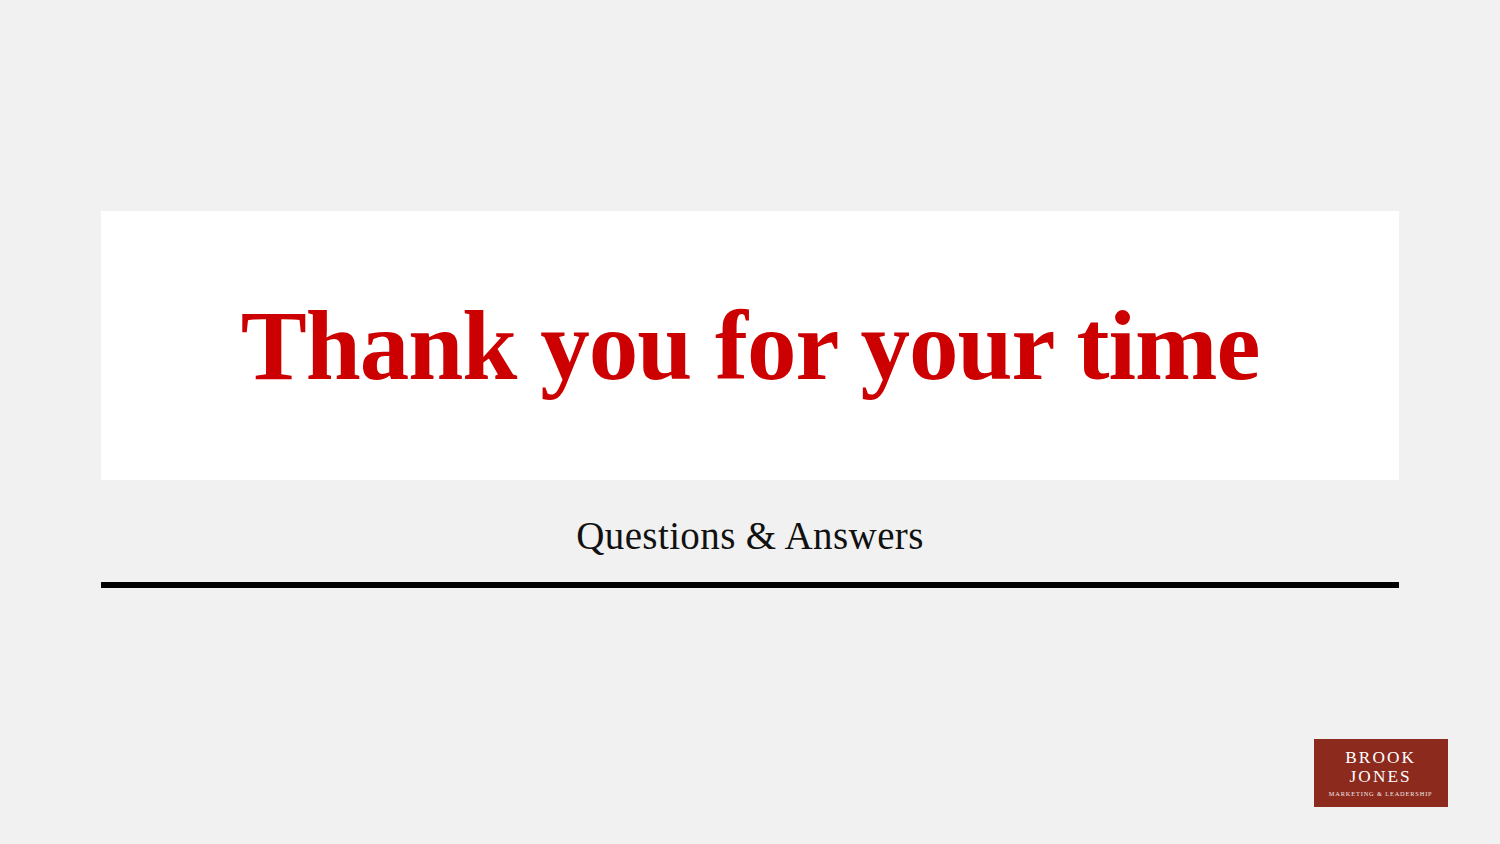Thank you for your time
Questions & Answers
BROOK JONES MARKETING & LEADERSHIP